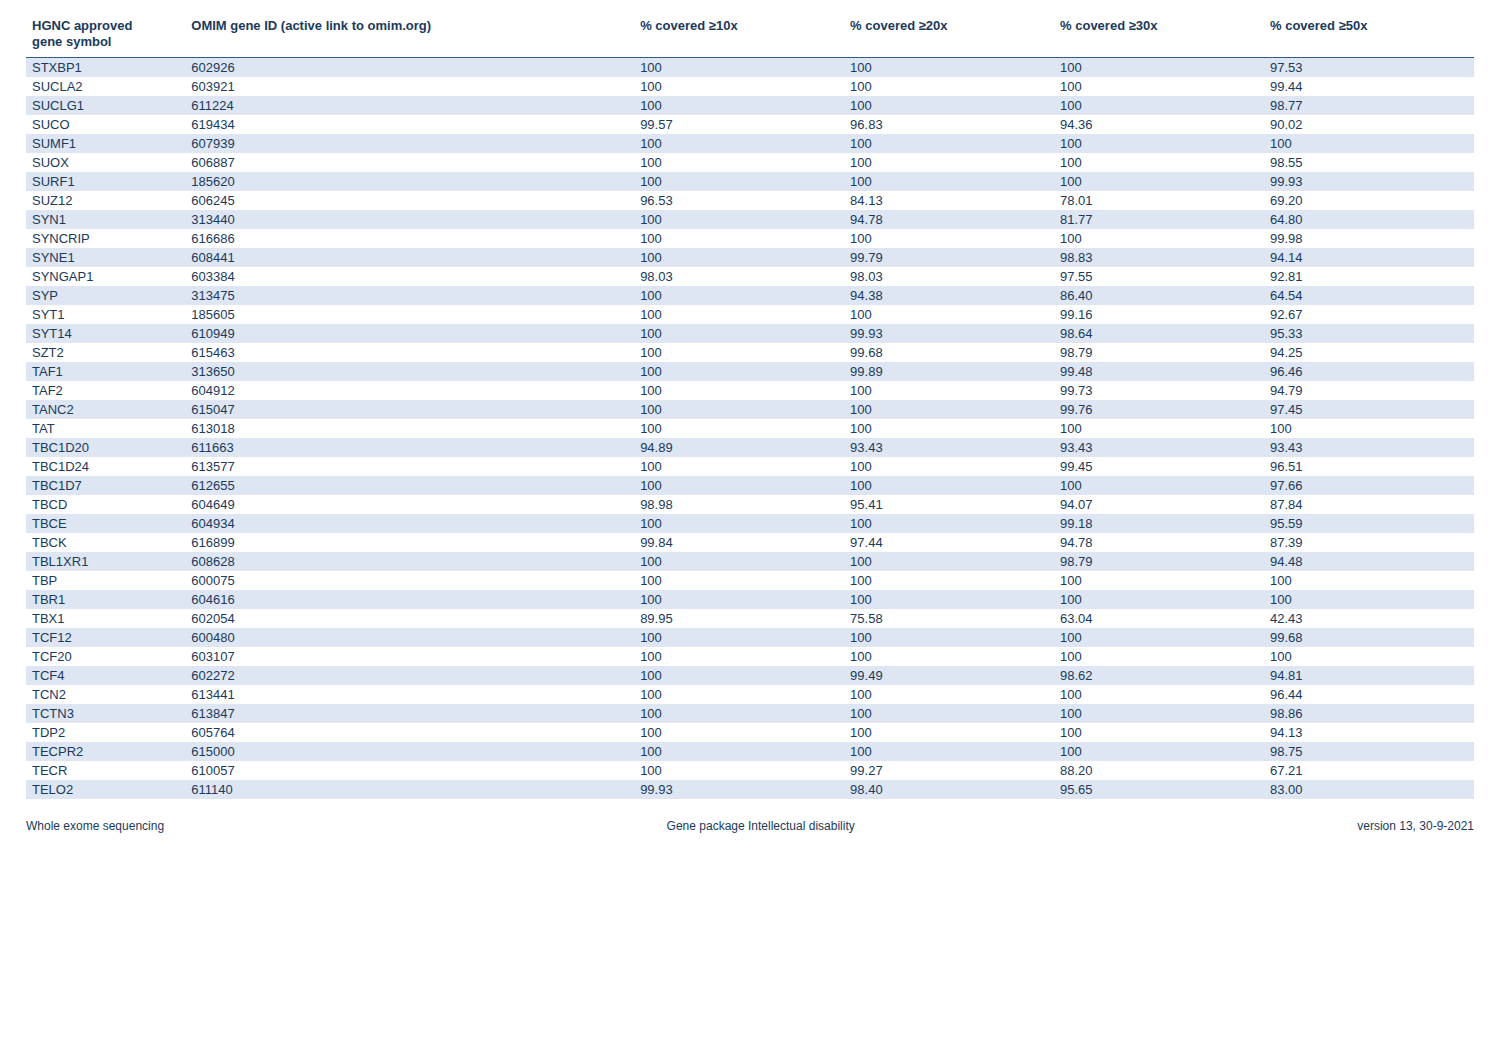| HGNC approved gene symbol | OMIM gene ID (active link to omim.org) | % covered ≥10x | % covered ≥20x | % covered ≥30x | % covered ≥50x |
| --- | --- | --- | --- | --- | --- |
| STXBP1 | 602926 | 100 | 100 | 100 | 97.53 |
| SUCLA2 | 603921 | 100 | 100 | 100 | 99.44 |
| SUCLG1 | 611224 | 100 | 100 | 100 | 98.77 |
| SUCO | 619434 | 99.57 | 96.83 | 94.36 | 90.02 |
| SUMF1 | 607939 | 100 | 100 | 100 | 100 |
| SUOX | 606887 | 100 | 100 | 100 | 98.55 |
| SURF1 | 185620 | 100 | 100 | 100 | 99.93 |
| SUZ12 | 606245 | 96.53 | 84.13 | 78.01 | 69.20 |
| SYN1 | 313440 | 100 | 94.78 | 81.77 | 64.80 |
| SYNCRIP | 616686 | 100 | 100 | 100 | 99.98 |
| SYNE1 | 608441 | 100 | 99.79 | 98.83 | 94.14 |
| SYNGAP1 | 603384 | 98.03 | 98.03 | 97.55 | 92.81 |
| SYP | 313475 | 100 | 94.38 | 86.40 | 64.54 |
| SYT1 | 185605 | 100 | 100 | 99.16 | 92.67 |
| SYT14 | 610949 | 100 | 99.93 | 98.64 | 95.33 |
| SZT2 | 615463 | 100 | 99.68 | 98.79 | 94.25 |
| TAF1 | 313650 | 100 | 99.89 | 99.48 | 96.46 |
| TAF2 | 604912 | 100 | 100 | 99.73 | 94.79 |
| TANC2 | 615047 | 100 | 100 | 99.76 | 97.45 |
| TAT | 613018 | 100 | 100 | 100 | 100 |
| TBC1D20 | 611663 | 94.89 | 93.43 | 93.43 | 93.43 |
| TBC1D24 | 613577 | 100 | 100 | 99.45 | 96.51 |
| TBC1D7 | 612655 | 100 | 100 | 100 | 97.66 |
| TBCD | 604649 | 98.98 | 95.41 | 94.07 | 87.84 |
| TBCE | 604934 | 100 | 100 | 99.18 | 95.59 |
| TBCK | 616899 | 99.84 | 97.44 | 94.78 | 87.39 |
| TBL1XR1 | 608628 | 100 | 100 | 98.79 | 94.48 |
| TBP | 600075 | 100 | 100 | 100 | 100 |
| TBR1 | 604616 | 100 | 100 | 100 | 100 |
| TBX1 | 602054 | 89.95 | 75.58 | 63.04 | 42.43 |
| TCF12 | 600480 | 100 | 100 | 100 | 99.68 |
| TCF20 | 603107 | 100 | 100 | 100 | 100 |
| TCF4 | 602272 | 100 | 99.49 | 98.62 | 94.81 |
| TCN2 | 613441 | 100 | 100 | 100 | 96.44 |
| TCTN3 | 613847 | 100 | 100 | 100 | 98.86 |
| TDP2 | 605764 | 100 | 100 | 100 | 94.13 |
| TECPR2 | 615000 | 100 | 100 | 100 | 98.75 |
| TECR | 610057 | 100 | 99.27 | 88.20 | 67.21 |
| TELO2 | 611140 | 99.93 | 98.40 | 95.65 | 83.00 |
Whole exome sequencing
Gene package Intellectual disability
version 13, 30-9-2021